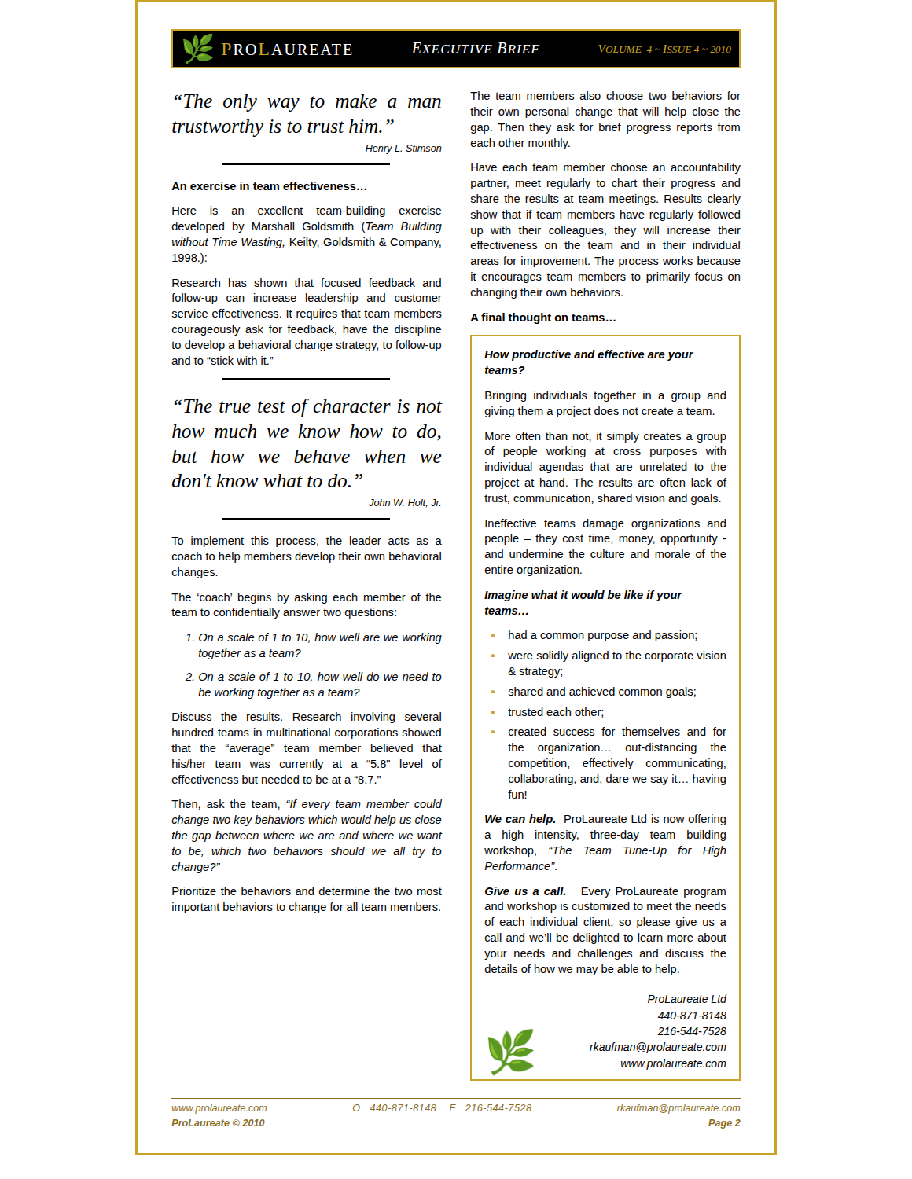🌿 PROLAUREATE
EXECUTIVE BRIEF
VOLUME 4 ~ ISSUE 4 ~ 2010
“The only way to make a man trustworthy is to trust him.”
Henry L. Stimson
An exercise in team effectiveness…
Here is an excellent team-building exercise developed by Marshall Goldsmith (Team Building without Time Wasting, Keilty, Goldsmith & Company, 1998.):
Research has shown that focused feedback and follow-up can increase leadership and customer service effectiveness. It requires that team members courageously ask for feedback, have the discipline to develop a behavioral change strategy, to follow-up and to “stick with it.”
“The true test of character is not how much we know how to do, but how we behave when we don't know what to do.”
John W. Holt, Jr.
To implement this process, the leader acts as a coach to help members develop their own behavioral changes.
The ‘coach’ begins by asking each member of the team to confidentially answer two questions:
On a scale of 1 to 10, how well are we working together as a team?
On a scale of 1 to 10, how well do we need to be working together as a team?
Discuss the results. Research involving several hundred teams in multinational corporations showed that the “average” team member believed that his/her team was currently at a “5.8" level of effectiveness but needed to be at a “8.7.”
Then, ask the team, “If every team member could change two key behaviors which would help us close the gap between where we are and where we want to be, which two behaviors should we all try to change?”
Prioritize the behaviors and determine the two most important behaviors to change for all team members.
The team members also choose two behaviors for their own personal change that will help close the gap. Then they ask for brief progress reports from each other monthly.
Have each team member choose an accountability partner, meet regularly to chart their progress and share the results at team meetings. Results clearly show that if team members have regularly followed up with their colleagues, they will increase their effectiveness on the team and in their individual areas for improvement. The process works because it encourages team members to primarily focus on changing their own behaviors.
A final thought on teams…
How productive and effective are your teams?
Bringing individuals together in a group and giving them a project does not create a team.
More often than not, it simply creates a group of people working at cross purposes with individual agendas that are unrelated to the project at hand. The results are often lack of trust, communication, shared vision and goals.
Ineffective teams damage organizations and people – they cost time, money, opportunity - and undermine the culture and morale of the entire organization.
Imagine what it would be like if your teams…
had a common purpose and passion;
were solidly aligned to the corporate vision & strategy;
shared and achieved common goals;
trusted each other;
created success for themselves and for the organization… out-distancing the competition, effectively communicating, collaborating, and, dare we say it… having fun!
We can help. ProLaureate Ltd is now offering a high intensity, three-day team building workshop, “The Team Tune-Up for High Performance”.
Give us a call. Every ProLaureate program and workshop is customized to meet the needs of each individual client, so please give us a call and we’ll be delighted to learn more about your needs and challenges and discuss the details of how we may be able to help.
🌿
ProLaureate Ltd
440-871-8148
216-544-7528
rkaufman@prolaureate.com
www.prolaureate.com
www.prolaureate.com O 440-871-8148 F 216-544-7528 rkaufman@prolaureate.com
ProLaureate © 2010 Page 2